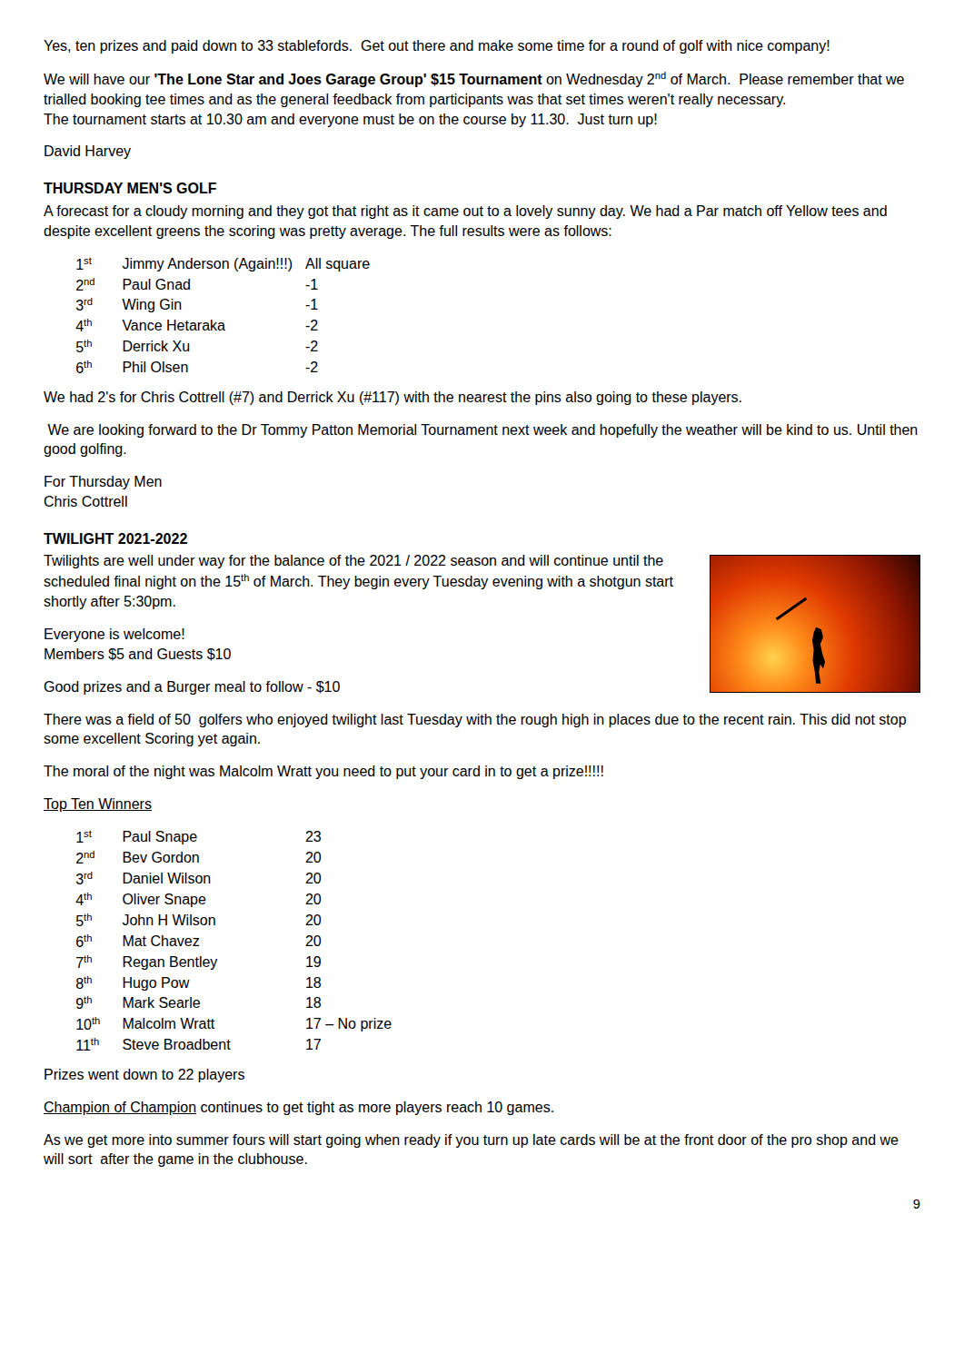Yes, ten prizes and paid down to 33 stablefords. Get out there and make some time for a round of golf with nice company!
We will have our 'The Lone Star and Joes Garage Group' $15 Tournament on Wednesday 2nd of March. Please remember that we trialled booking tee times and as the general feedback from participants was that set times weren't really necessary.
The tournament starts at 10.30 am and everyone must be on the course by 11.30. Just turn up!
David Harvey
Thursday Men's Golf
A forecast for a cloudy morning and they got that right as it came out to a lovely sunny day. We had a Par match off Yellow tees and despite excellent greens the scoring was pretty average. The full results were as follows:
| 1 st | Jimmy Anderson (Again!!!) | All square |
| 2 nd | Paul Gnad | -1 |
| 3 rd | Wing Gin | -1 |
| 4 th | Vance Hetaraka | -2 |
| 5 th | Derrick Xu | -2 |
| 6 th | Phil Olsen | -2 |
We had 2's for Chris Cottrell (#7) and Derrick Xu (#117) with the nearest the pins also going to these players.
We are looking forward to the Dr Tommy Patton Memorial Tournament next week and hopefully the weather will be kind to us. Until then good golfing.
For Thursday Men Chris Cottrell
Twilight 2021-2022
Twilights are well under way for the balance of the 2021 / 2022 season and will continue until the scheduled final night on the 15th of March. They begin every Tuesday evening with a shotgun start shortly after 5:30pm.
Everyone is welcome!
Members $5 and Guests $10
Good prizes and a Burger meal to follow - $10
There was a field of 50 golfers who enjoyed twilight last Tuesday with the rough high in places due to the recent rain. This did not stop some excellent Scoring yet again.
The moral of the night was Malcolm Wratt you need to put your card in to get a prize!!!!!
Top Ten Winners
| 1 st | Paul Snape | 23 |
| 2 nd | Bev Gordon | 20 |
| 3 rd | Daniel Wilson | 20 |
| 4 th | Oliver Snape | 20 |
| 5 th | John H Wilson | 20 |
| 6 th | Mat Chavez | 20 |
| 7 th | Regan Bentley | 19 |
| 8 th | Hugo Pow | 18 |
| 9 th | Mark Searle | 18 |
| 10 th | Malcolm Wratt | 17 – No prize |
| 11 th | Steve Broadbent | 17 |
Prizes went down to 22 players
Champion of Champion continues to get tight as more players reach 10 games.
As we get more into summer fours will start going when ready if you turn up late cards will be at the front door of the pro shop and we will sort after the game in the clubhouse.
9